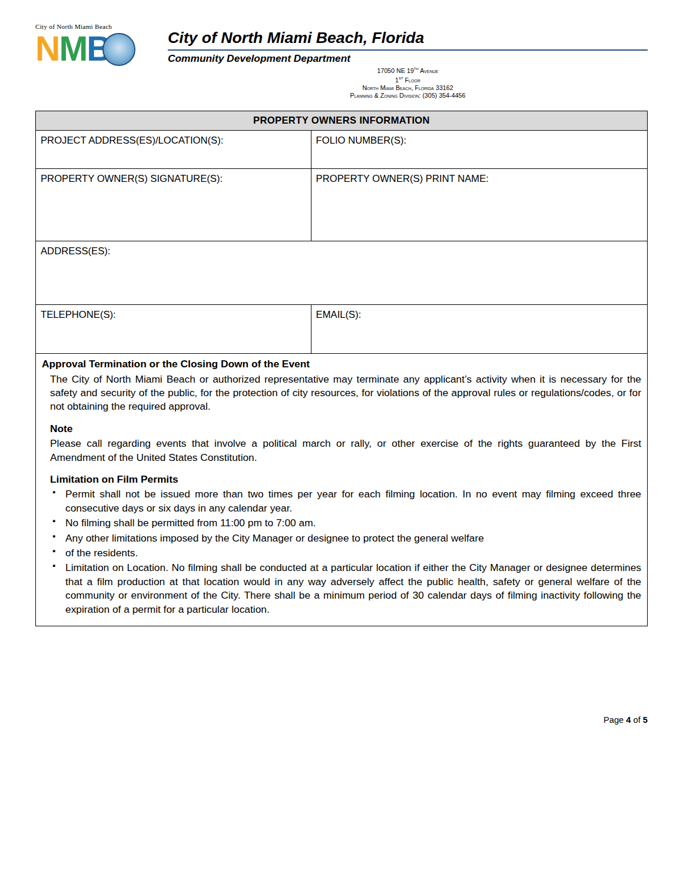City of North Miami Beach
NMB
City of North Miami Beach, Florida
Community Development Department
17050 NE 19th Avenue
1st Floor
North Miami Beach, Florida 33162
Planning & Zoning Division: (305) 354-4456
| PROPERTY OWNERS INFORMATION |
| --- |
| PROJECT ADDRESS(ES)/LOCATION(S): | FOLIO NUMBER(S): |
| PROPERTY OWNER(S) SIGNATURE(S): | PROPERTY OWNER(S) PRINT NAME: |
| ADDRESS(ES): |
| TELEPHONE(S): | EMAIL(S): |
Approval Termination or the Closing Down of the Event
The City of North Miami Beach or authorized representative may terminate any applicant’s activity when it is necessary for the safety and security of the public, for the protection of city resources, for violations of the approval rules or regulations/codes, or for not obtaining the required approval.
Note
Please call regarding events that involve a political march or rally, or other exercise of the rights guaranteed by the First Amendment of the United States Constitution.
Limitation on Film Permits
Permit shall not be issued more than two times per year for each filming location. In no event may filming exceed three consecutive days or six days in any calendar year.
No filming shall be permitted from 11:00 pm to 7:00 am.
Any other limitations imposed by the City Manager or designee to protect the general welfare
of the residents.
Limitation on Location. No filming shall be conducted at a particular location if either the City Manager or designee determines that a film production at that location would in any way adversely affect the public health, safety or general welfare of the community or environment of the City. There shall be a minimum period of 30 calendar days of filming inactivity following the expiration of a permit for a particular location.
Page 4 of 5